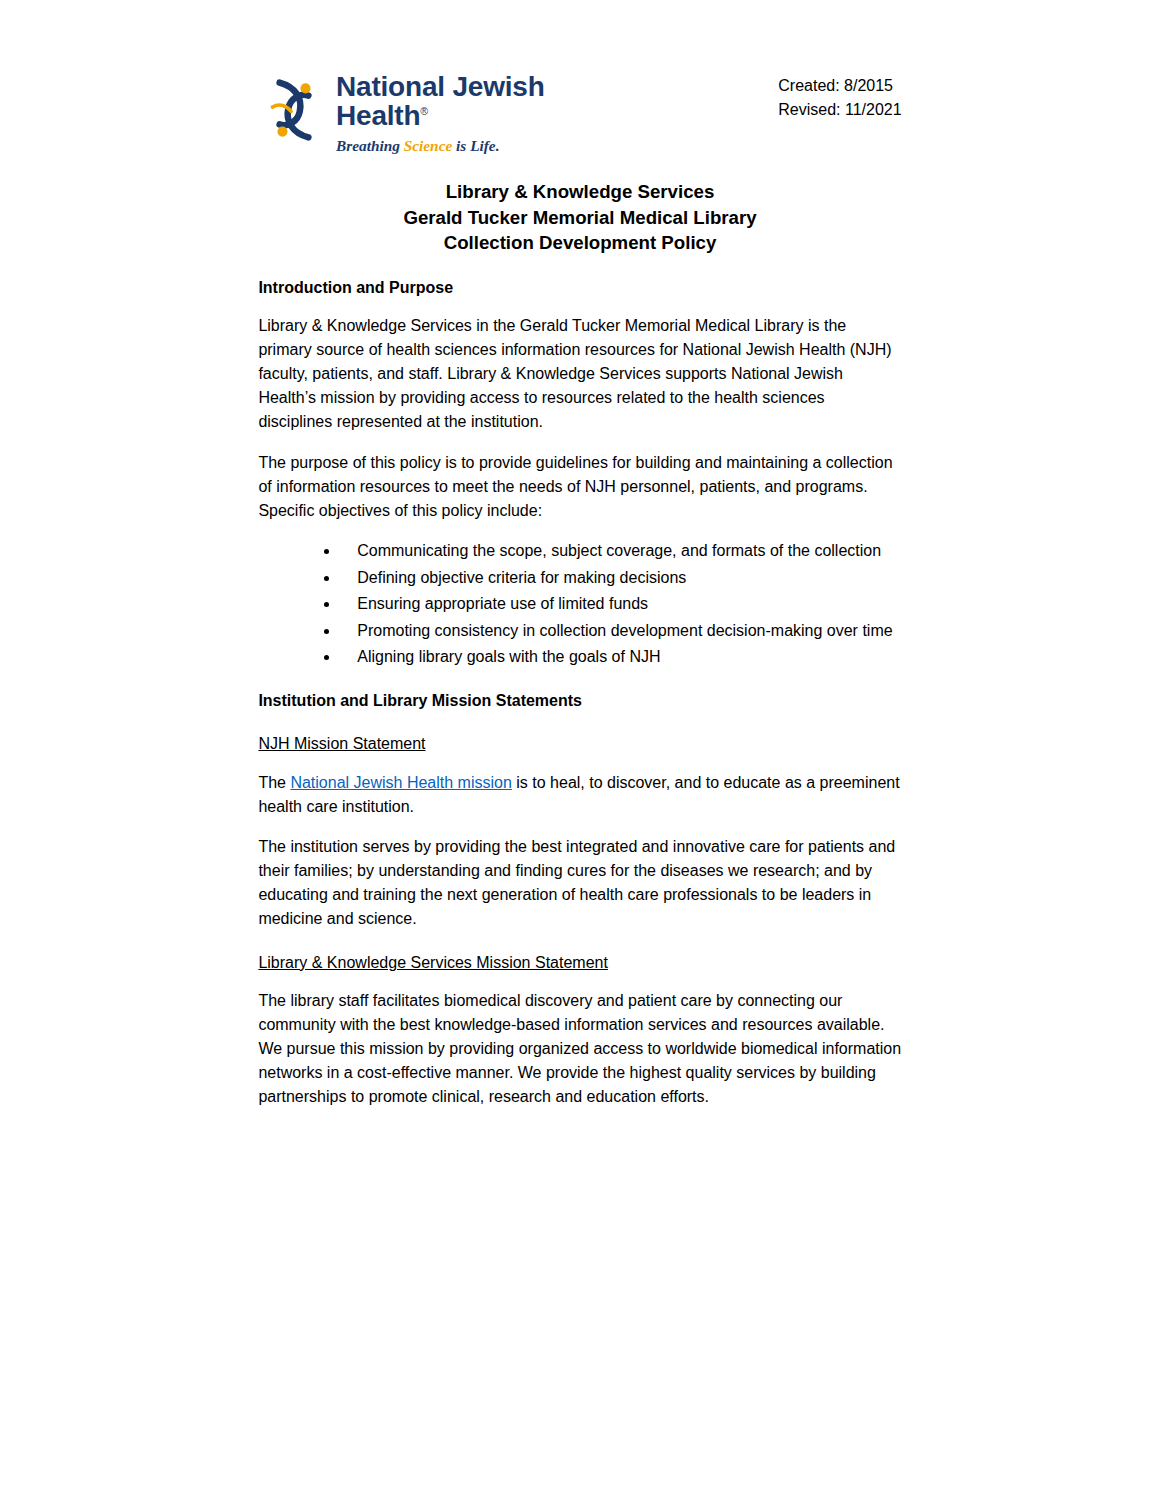National Jewish Health®
Breathing Science is Life.
Created: 8/2015
Revised: 11/2021
Library & Knowledge Services
Gerald Tucker Memorial Medical Library
Collection Development Policy
Introduction and Purpose
Library & Knowledge Services in the Gerald Tucker Memorial Medical Library is the primary source of health sciences information resources for National Jewish Health (NJH) faculty, patients, and staff. Library & Knowledge Services supports National Jewish Health’s mission by providing access to resources related to the health sciences disciplines represented at the institution.
The purpose of this policy is to provide guidelines for building and maintaining a collection of information resources to meet the needs of NJH personnel, patients, and programs. Specific objectives of this policy include:
Communicating the scope, subject coverage, and formats of the collection
Defining objective criteria for making decisions
Ensuring appropriate use of limited funds
Promoting consistency in collection development decision-making over time
Aligning library goals with the goals of NJH
Institution and Library Mission Statements
NJH Mission Statement
The National Jewish Health mission is to heal, to discover, and to educate as a preeminent health care institution.
The institution serves by providing the best integrated and innovative care for patients and their families; by understanding and finding cures for the diseases we research; and by educating and training the next generation of health care professionals to be leaders in medicine and science.
Library & Knowledge Services Mission Statement
The library staff facilitates biomedical discovery and patient care by connecting our community with the best knowledge-based information services and resources available. We pursue this mission by providing organized access to worldwide biomedical information networks in a cost-effective manner. We provide the highest quality services by building partnerships to promote clinical, research and education efforts.